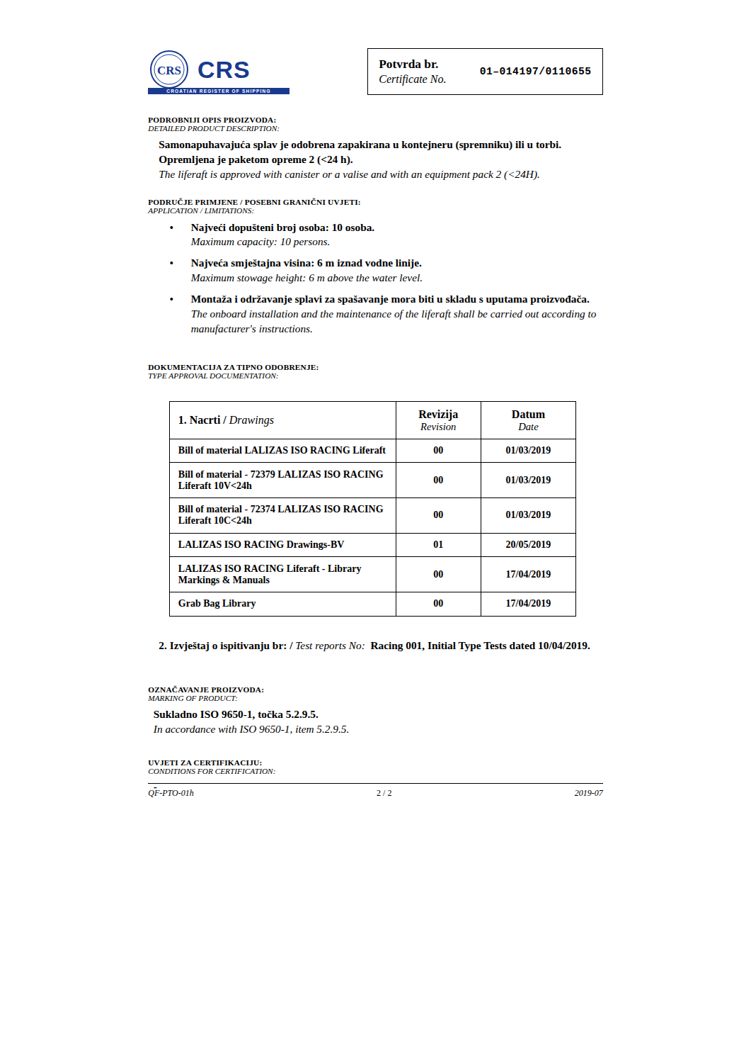CRS CRS CROATIAN REGISTER OF SHIPPING
Potvrda br.
Certificate No.
01–014197/0110655
PODROBNIJI OPIS PROIZVODA:
DETAILED PRODUCT DESCRIPTION:
Samonapuhavajuća splav je odobrena zapakirana u kontejneru (spremniku) ili u torbi.
Opremljena je paketom opreme 2 (<24 h).
The liferaft is approved with canister or a valise and with an equipment pack 2 (<24H).
PODRUČJE PRIMJENE / POSEBNI GRANIČNI UVJETI:
APPLICATION / LIMITATIONS:
Najveći dopušteni broj osoba: 10 osoba.
Maximum capacity: 10 persons.
Najveća smještajna visina: 6 m iznad vodne linije.
Maximum stowage height: 6 m above the water level.
Montaža i održavanje splavi za spašavanje mora biti u skladu s uputama proizvođača.
The onboard installation and the maintenance of the liferaft shall be carried out according to manufacturer's instructions.
DOKUMENTACIJA ZA TIPNO ODOBRENJE:
TYPE APPROVAL DOCUMENTATION:
| 1. Nacrti / Drawings | Revizija Revision | Datum Date |
| --- | --- | --- |
| Bill of material LALIZAS ISO RACING Liferaft | 00 | 01/03/2019 |
| Bill of material - 72379 LALIZAS ISO RACING Liferaft 10V<24h | 00 | 01/03/2019 |
| Bill of material - 72374 LALIZAS ISO RACING Liferaft 10C<24h | 00 | 01/03/2019 |
| LALIZAS ISO RACING Drawings-BV | 01 | 20/05/2019 |
| LALIZAS ISO RACING Liferaft - Library Markings & Manuals | 00 | 17/04/2019 |
| Grab Bag Library | 00 | 17/04/2019 |
2. Izvještaj o ispitivanju br: / Test reports No: Racing 001, Initial Type Tests dated 10/04/2019.
OZNAČAVANJE PROIZVODA:
MARKING OF PRODUCT:
Sukladno ISO 9650-1, točka 5.2.9.5.
In accordance with ISO 9650-1, item 5.2.9.5.
UVJETI ZA CERTIFIKACIJU:
CONDITIONS FOR CERTIFICATION:
-
QF-PTO-01h
2 / 2
2019-07